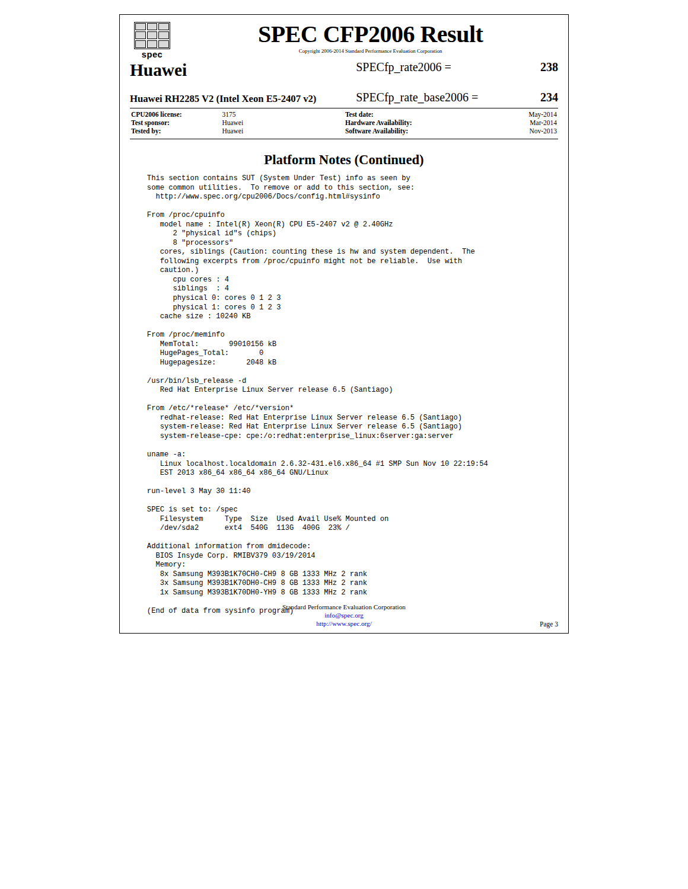spec
SPEC CFP2006 Result
Copyright 2006-2014 Standard Performance Evaluation Corporation
Huawei
Huawei RH2285 V2 (Intel Xeon E5-2407 v2)
SPECfp_rate2006 = 238
SPECfp_rate_base2006 = 234
| CPU2006 license: | 3175 | Test date: | May-2014 |
| Test sponsor: | Huawei | Hardware Availability: | Mar-2014 |
| Tested by: | Huawei | Software Availability: | Nov-2013 |
Platform Notes (Continued)
This section contains SUT (System Under Test) info as seen by
some common utilities.  To remove or add to this section, see:
  http://www.spec.org/cpu2006/Docs/config.html#sysinfo

From /proc/cpuinfo
   model name : Intel(R) Xeon(R) CPU E5-2407 v2 @ 2.40GHz
      2 "physical id"s (chips)
      8 "processors"
   cores, siblings (Caution: counting these is hw and system dependent.  The
   following excerpts from /proc/cpuinfo might not be reliable.  Use with
   caution.)
      cpu cores : 4
      siblings  : 4
      physical 0: cores 0 1 2 3
      physical 1: cores 0 1 2 3
   cache size : 10240 KB

From /proc/meminfo
   MemTotal:       99010156 kB
   HugePages_Total:       0
   Hugepagesize:       2048 kB

/usr/bin/lsb_release -d
   Red Hat Enterprise Linux Server release 6.5 (Santiago)

From /etc/*release* /etc/*version*
   redhat-release: Red Hat Enterprise Linux Server release 6.5 (Santiago)
   system-release: Red Hat Enterprise Linux Server release 6.5 (Santiago)
   system-release-cpe: cpe:/o:redhat:enterprise_linux:6server:ga:server

uname -a:
   Linux localhost.localdomain 2.6.32-431.el6.x86_64 #1 SMP Sun Nov 10 22:19:54
   EST 2013 x86_64 x86_64 x86_64 GNU/Linux

run-level 3 May 30 11:40

SPEC is set to: /spec
   Filesystem     Type  Size  Used Avail Use% Mounted on
   /dev/sda2      ext4  540G  113G  400G  23% /

Additional information from dmidecode:
  BIOS Insyde Corp. RMIBV379 03/19/2014
  Memory:
   8x Samsung M393B1K70CH0-CH9 8 GB 1333 MHz 2 rank
   3x Samsung M393B1K70DH0-CH9 8 GB 1333 MHz 2 rank
   1x Samsung M393B1K70DH0-YH9 8 GB 1333 MHz 2 rank

(End of data from sysinfo program)
Standard Performance Evaluation Corporation
info@spec.org
http://www.spec.org/
Page 3